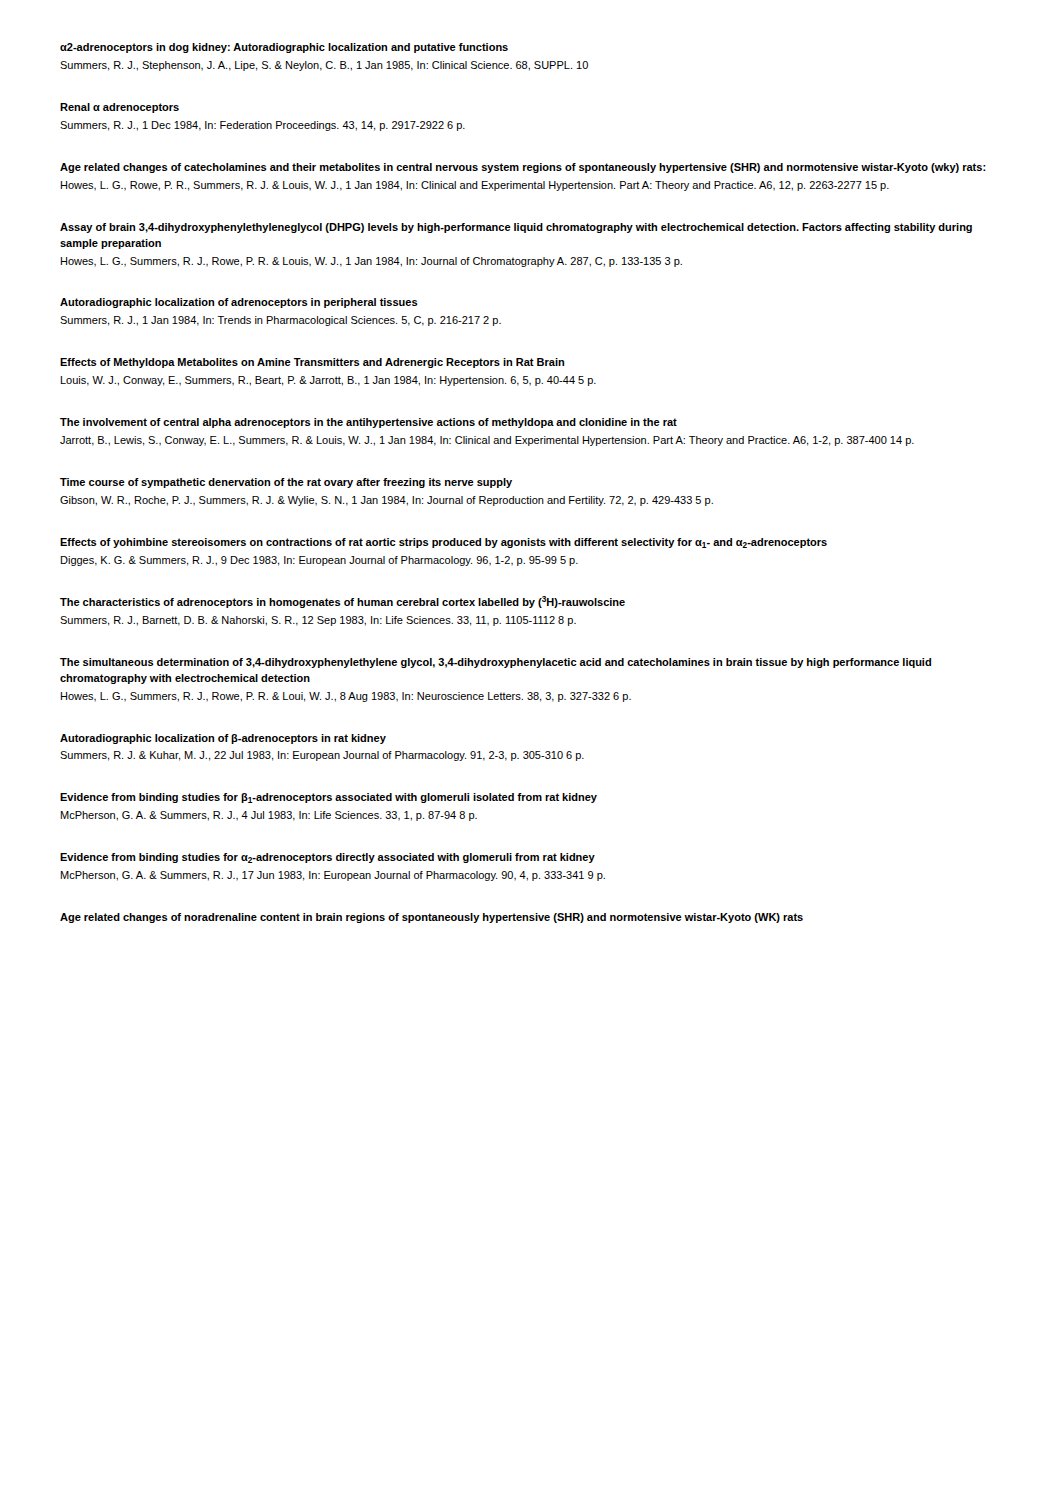α2-adrenoceptors in dog kidney: Autoradiographic localization and putative functions
Summers, R. J., Stephenson, J. A., Lipe, S. & Neylon, C. B., 1 Jan 1985, In: Clinical Science. 68, SUPPL. 10
Renal α adrenoceptors
Summers, R. J., 1 Dec 1984, In: Federation Proceedings. 43, 14, p. 2917-2922 6 p.
Age related changes of catecholamines and their metabolites in central nervous system regions of spontaneously hypertensive (SHR) and normotensive wistar-Kyoto (wky) rats:
Howes, L. G., Rowe, P. R., Summers, R. J. & Louis, W. J., 1 Jan 1984, In: Clinical and Experimental Hypertension. Part A: Theory and Practice. A6, 12, p. 2263-2277 15 p.
Assay of brain 3,4-dihydroxyphenylethyleneglycol (DHPG) levels by high-performance liquid chromatography with electrochemical detection. Factors affecting stability during sample preparation
Howes, L. G., Summers, R. J., Rowe, P. R. & Louis, W. J., 1 Jan 1984, In: Journal of Chromatography A. 287, C, p. 133-135 3 p.
Autoradiographic localization of adrenoceptors in peripheral tissues
Summers, R. J., 1 Jan 1984, In: Trends in Pharmacological Sciences. 5, C, p. 216-217 2 p.
Effects of Methyldopa Metabolites on Amine Transmitters and Adrenergic Receptors in Rat Brain
Louis, W. J., Conway, E., Summers, R., Beart, P. & Jarrott, B., 1 Jan 1984, In: Hypertension. 6, 5, p. 40-44 5 p.
The involvement of central alpha adrenoceptors in the antihypertensive actions of methyldopa and clonidine in the rat
Jarrott, B., Lewis, S., Conway, E. L., Summers, R. & Louis, W. J., 1 Jan 1984, In: Clinical and Experimental Hypertension. Part A: Theory and Practice. A6, 1-2, p. 387-400 14 p.
Time course of sympathetic denervation of the rat ovary after freezing its nerve supply
Gibson, W. R., Roche, P. J., Summers, R. J. & Wylie, S. N., 1 Jan 1984, In: Journal of Reproduction and Fertility. 72, 2, p. 429-433 5 p.
Effects of yohimbine stereoisomers on contractions of rat aortic strips produced by agonists with different selectivity for α1- and α2-adrenoceptors
Digges, K. G. & Summers, R. J., 9 Dec 1983, In: European Journal of Pharmacology. 96, 1-2, p. 95-99 5 p.
The characteristics of adrenoceptors in homogenates of human cerebral cortex labelled by (3H)-rauwolscine
Summers, R. J., Barnett, D. B. & Nahorski, S. R., 12 Sep 1983, In: Life Sciences. 33, 11, p. 1105-1112 8 p.
The simultaneous determination of 3,4-dihydroxyphenylethylene glycol, 3,4-dihydroxyphenylacetic acid and catecholamines in brain tissue by high performance liquid chromatography with electrochemical detection
Howes, L. G., Summers, R. J., Rowe, P. R. & Loui, W. J., 8 Aug 1983, In: Neuroscience Letters. 38, 3, p. 327-332 6 p.
Autoradiographic localization of β-adrenoceptors in rat kidney
Summers, R. J. & Kuhar, M. J., 22 Jul 1983, In: European Journal of Pharmacology. 91, 2-3, p. 305-310 6 p.
Evidence from binding studies for β1-adrenoceptors associated with glomeruli isolated from rat kidney
McPherson, G. A. & Summers, R. J., 4 Jul 1983, In: Life Sciences. 33, 1, p. 87-94 8 p.
Evidence from binding studies for α2-adrenoceptors directly associated with glomeruli from rat kidney
McPherson, G. A. & Summers, R. J., 17 Jun 1983, In: European Journal of Pharmacology. 90, 4, p. 333-341 9 p.
Age related changes of noradrenaline content in brain regions of spontaneously hypertensive (SHR) and normotensive wistar-Kyoto (WK) rats